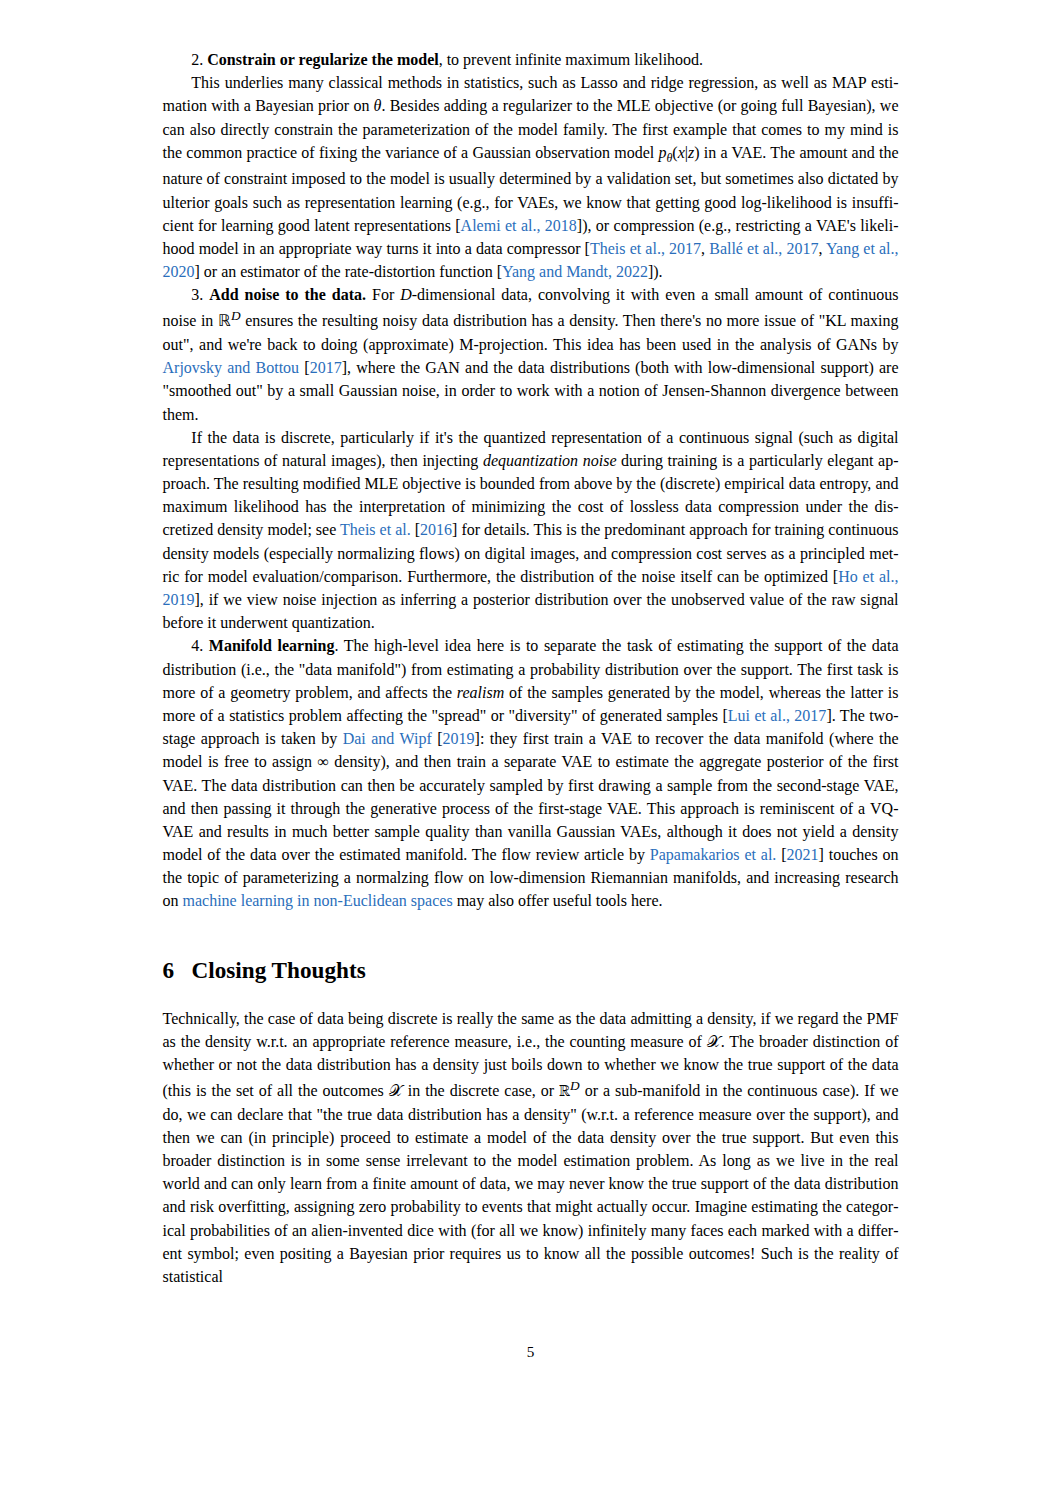2. Constrain or regularize the model, to prevent infinite maximum likelihood.
This underlies many classical methods in statistics, such as Lasso and ridge regression, as well as MAP estimation with a Bayesian prior on θ. Besides adding a regularizer to the MLE objective (or going full Bayesian), we can also directly constrain the parameterization of the model family. The first example that comes to my mind is the common practice of fixing the variance of a Gaussian observation model pθ(x|z) in a VAE. The amount and the nature of constraint imposed to the model is usually determined by a validation set, but sometimes also dictated by ulterior goals such as representation learning (e.g., for VAEs, we know that getting good log-likelihood is insufficient for learning good latent representations [Alemi et al., 2018]), or compression (e.g., restricting a VAE's likelihood model in an appropriate way turns it into a data compressor [Theis et al., 2017, Ballé et al., 2017, Yang et al., 2020] or an estimator of the rate-distortion function [Yang and Mandt, 2022]).
3. Add noise to the data. For D-dimensional data, convolving it with even a small amount of continuous noise in ℝD ensures the resulting noisy data distribution has a density. Then there's no more issue of "KL maxing out", and we're back to doing (approximate) M-projection. This idea has been used in the analysis of GANs by Arjovsky and Bottou [2017], where the GAN and the data distributions (both with low-dimensional support) are "smoothed out" by a small Gaussian noise, in order to work with a notion of Jensen-Shannon divergence between them.
If the data is discrete, particularly if it's the quantized representation of a continuous signal (such as digital representations of natural images), then injecting dequantization noise during training is a particularly elegant approach. The resulting modified MLE objective is bounded from above by the (discrete) empirical data entropy, and maximum likelihood has the interpretation of minimizing the cost of lossless data compression under the discretized density model; see Theis et al. [2016] for details. This is the predominant approach for training continuous density models (especially normalizing flows) on digital images, and compression cost serves as a principled metric for model evaluation/comparison. Furthermore, the distribution of the noise itself can be optimized [Ho et al., 2019], if we view noise injection as inferring a posterior distribution over the unobserved value of the raw signal before it underwent quantization.
4. Manifold learning. The high-level idea here is to separate the task of estimating the support of the data distribution (i.e., the "data manifold") from estimating a probability distribution over the support. The first task is more of a geometry problem, and affects the realism of the samples generated by the model, whereas the latter is more of a statistics problem affecting the "spread" or "diversity" of generated samples [Lui et al., 2017]. The two-stage approach is taken by Dai and Wipf [2019]: they first train a VAE to recover the data manifold (where the model is free to assign ∞ density), and then train a separate VAE to estimate the aggregate posterior of the first VAE. The data distribution can then be accurately sampled by first drawing a sample from the second-stage VAE, and then passing it through the generative process of the first-stage VAE. This approach is reminiscent of a VQ-VAE and results in much better sample quality than vanilla Gaussian VAEs, although it does not yield a density model of the data over the estimated manifold. The flow review article by Papamakarios et al. [2021] touches on the topic of parameterizing a normalzing flow on low-dimension Riemannian manifolds, and increasing research on machine learning in non-Euclidean spaces may also offer useful tools here.
6 Closing Thoughts
Technically, the case of data being discrete is really the same as the data admitting a density, if we regard the PMF as the density w.r.t. an appropriate reference measure, i.e., the counting measure of 𝒳. The broader distinction of whether or not the data distribution has a density just boils down to whether we know the true support of the data (this is the set of all the outcomes 𝒳 in the discrete case, or ℝD or a sub-manifold in the continuous case). If we do, we can declare that "the true data distribution has a density" (w.r.t. a reference measure over the support), and then we can (in principle) proceed to estimate a model of the data density over the true support. But even this broader distinction is in some sense irrelevant to the model estimation problem. As long as we live in the real world and can only learn from a finite amount of data, we may never know the true support of the data distribution and risk overfitting, assigning zero probability to events that might actually occur. Imagine estimating the categorical probabilities of an alien-invented dice with (for all we know) infinitely many faces each marked with a different symbol; even positing a Bayesian prior requires us to know all the possible outcomes! Such is the reality of statistical
5